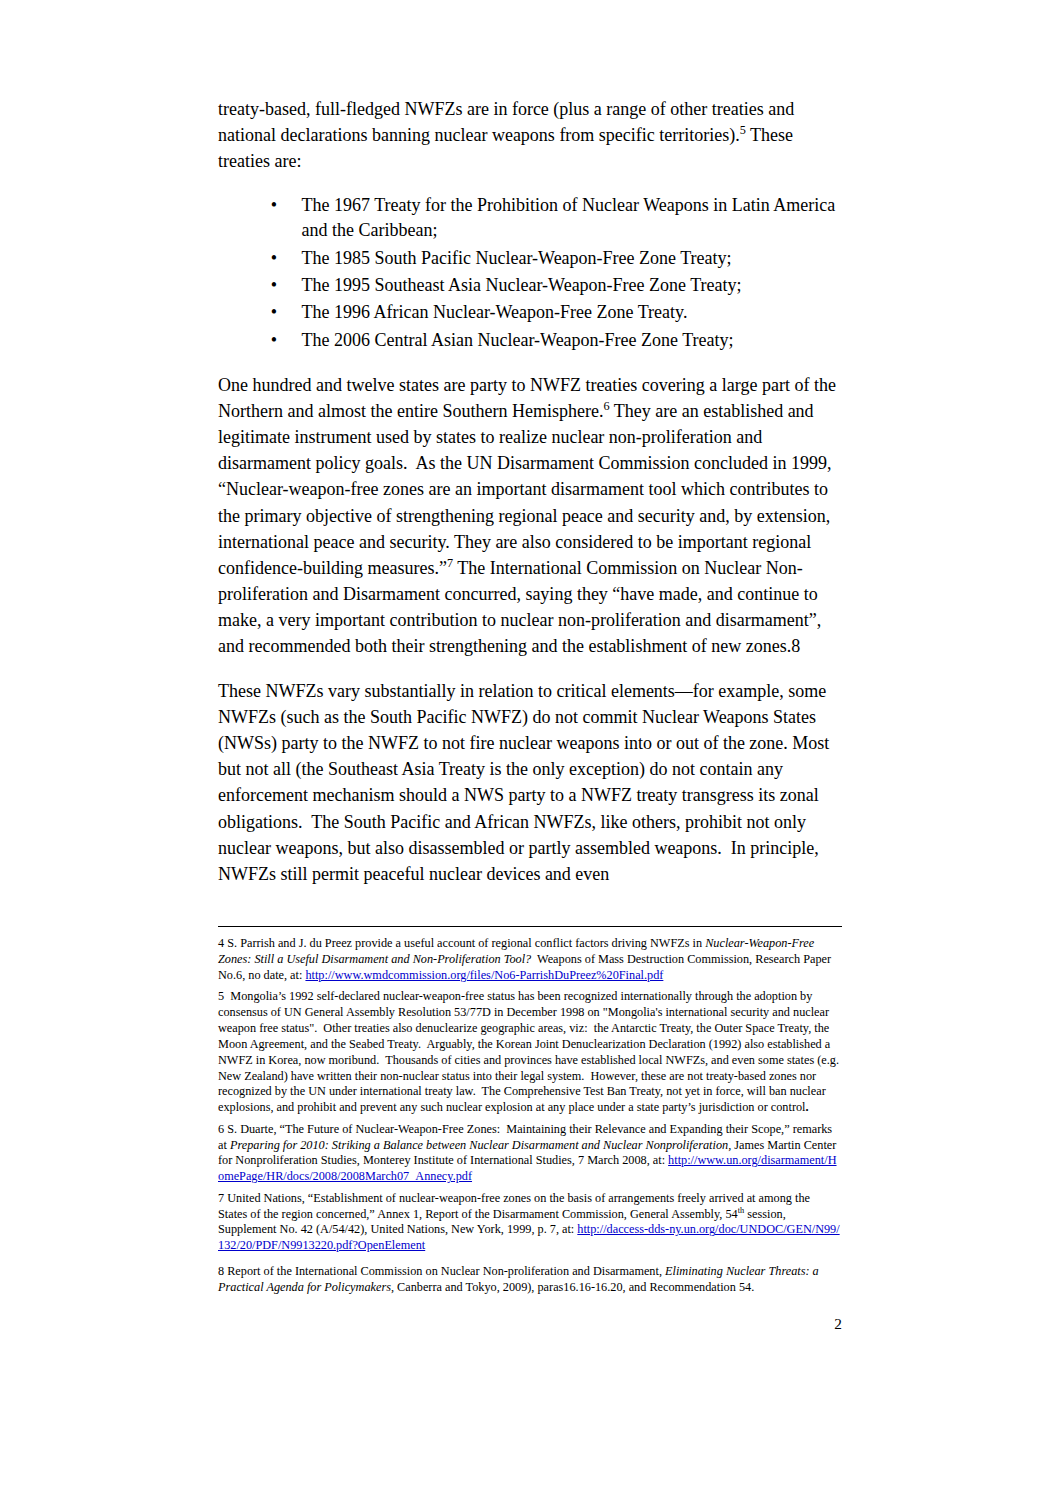treaty-based, full-fledged NWFZs are in force (plus a range of other treaties and national declarations banning nuclear weapons from specific territories).5 These treaties are:
The 1967 Treaty for the Prohibition of Nuclear Weapons in Latin America and the Caribbean;
The 1985 South Pacific Nuclear-Weapon-Free Zone Treaty;
The 1995 Southeast Asia Nuclear-Weapon-Free Zone Treaty;
The 1996 African Nuclear-Weapon-Free Zone Treaty.
The 2006 Central Asian Nuclear-Weapon-Free Zone Treaty;
One hundred and twelve states are party to NWFZ treaties covering a large part of the Northern and almost the entire Southern Hemisphere.6 They are an established and legitimate instrument used by states to realize nuclear non-proliferation and disarmament policy goals. As the UN Disarmament Commission concluded in 1999, “Nuclear-weapon-free zones are an important disarmament tool which contributes to the primary objective of strengthening regional peace and security and, by extension, international peace and security. They are also considered to be important regional confidence-building measures.”7 The International Commission on Nuclear Non-proliferation and Disarmament concurred, saying they “have made, and continue to make, a very important contribution to nuclear non-proliferation and disarmament”, and recommended both their strengthening and the establishment of new zones.8
These NWFZs vary substantially in relation to critical elements—for example, some NWFZs (such as the South Pacific NWFZ) do not commit Nuclear Weapons States (NWSs) party to the NWFZ to not fire nuclear weapons into or out of the zone. Most but not all (the Southeast Asia Treaty is the only exception) do not contain any enforcement mechanism should a NWS party to a NWFZ treaty transgress its zonal obligations. The South Pacific and African NWFZs, like others, prohibit not only nuclear weapons, but also disassembled or partly assembled weapons. In principle, NWFZs still permit peaceful nuclear devices and even
4 S. Parrish and J. du Preez provide a useful account of regional conflict factors driving NWFZs in Nuclear-Weapon-Free Zones: Still a Useful Disarmament and Non-Proliferation Tool? Weapons of Mass Destruction Commission, Research Paper No.6, no date, at: http://www.wmdcommission.org/files/No6-ParrishDuPreez%20Final.pdf
5 Mongolia’s 1992 self-declared nuclear-weapon-free status has been recognized internationally through the adoption by consensus of UN General Assembly Resolution 53/77D in December 1998 on "Mongolia's international security and nuclear weapon free status". Other treaties also denuclearize geographic areas, viz: the Antarctic Treaty, the Outer Space Treaty, the Moon Agreement, and the Seabed Treaty. Arguably, the Korean Joint Denuclearization Declaration (1992) also established a NWFZ in Korea, now moribund. Thousands of cities and provinces have established local NWFZs, and even some states (e.g. New Zealand) have written their non-nuclear status into their legal system. However, these are not treaty-based zones nor recognized by the UN under international treaty law. The Comprehensive Test Ban Treaty, not yet in force, will ban nuclear explosions, and prohibit and prevent any such nuclear explosion at any place under a state party’s jurisdiction or control.
6 S. Duarte, “The Future of Nuclear-Weapon-Free Zones: Maintaining their Relevance and Expanding their Scope,” remarks at Preparing for 2010: Striking a Balance between Nuclear Disarmament and Nuclear Nonproliferation, James Martin Center for Nonproliferation Studies, Monterey Institute of International Studies, 7 March 2008, at: http://www.un.org/disarmament/HomePage/HR/docs/2008/2008March07_Annecy.pdf
7 United Nations, “Establishment of nuclear-weapon-free zones on the basis of arrangements freely arrived at among the States of the region concerned,” Annex 1, Report of the Disarmament Commission, General Assembly, 54th session, Supplement No. 42 (A/54/42), United Nations, New York, 1999, p. 7, at: http://daccess-dds-ny.un.org/doc/UNDOC/GEN/N99/132/20/PDF/N9913220.pdf?OpenElement
8 Report of the International Commission on Nuclear Non-proliferation and Disarmament, Eliminating Nuclear Threats: a Practical Agenda for Policymakers, Canberra and Tokyo, 2009), paras16.16-16.20, and Recommendation 54.
2